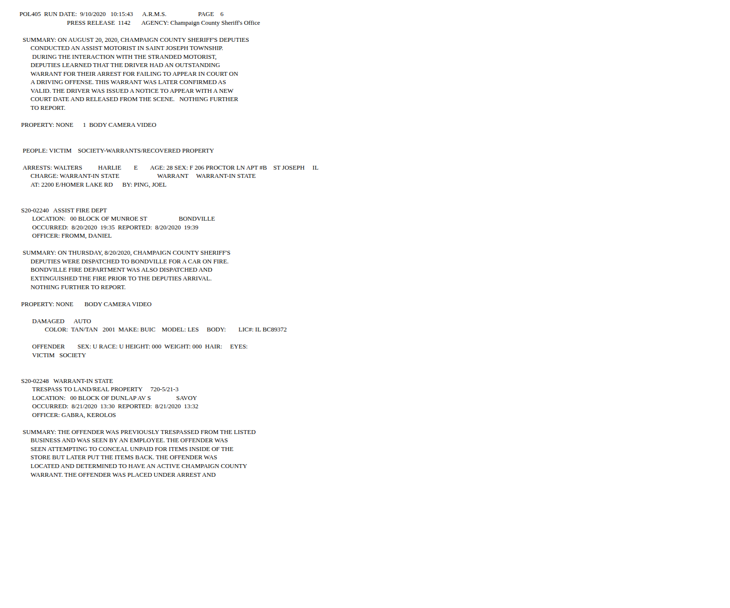POL405  RUN DATE:  9/10/2020   10:15:43      A.R.M.S.                    PAGE    6
                              PRESS RELEASE  1142       AGENCY: Champaign County Sheriff's Office

  SUMMARY: ON AUGUST 20, 2020, CHAMPAIGN COUNTY SHERIFF'S DEPUTIES
       CONDUCTED AN ASSIST MOTORIST IN SAINT JOSEPH TOWNSHIP.
        DURING THE INTERACTION WITH THE STRANDED MOTORIST,
       DEPUTIES LEARNED THAT THE DRIVER HAD AN OUTSTANDING
       WARRANT FOR THEIR ARREST FOR FAILING TO APPEAR IN COURT ON
       A DRIVING OFFENSE. THIS WARRANT WAS LATER CONFIRMED AS
       VALID. THE DRIVER WAS ISSUED A NOTICE TO APPEAR WITH A NEW
       COURT DATE AND RELEASED FROM THE SCENE.   NOTHING FURTHER
       TO REPORT.

 PROPERTY: NONE      1  BODY CAMERA VIDEO


  PEOPLE: VICTIM    SOCIETY-WARRANTS/RECOVERED PROPERTY

  ARRESTS: WALTERS          HARLIE        E        AGE: 28 SEX: F 206 PROCTOR LN APT #B    ST JOSEPH     IL
       CHARGE: WARRANT-IN STATE                        WARRANT     WARRANT-IN STATE
       AT: 2200 E/HOMER LAKE RD      BY: PING, JOEL


 S20-02240   ASSIST FIRE DEPT
        LOCATION:   00 BLOCK OF MUNROE ST                    BONDVILLE
        OCCURRED:  8/20/2020  19:35  REPORTED:  8/20/2020  19:39
        OFFICER: FROMM, DANIEL

  SUMMARY: ON THURSDAY, 8/20/2020, CHAMPAIGN COUNTY SHERIFF'S
       DEPUTIES WERE DISPATCHED TO BONDVILLE FOR A CAR ON FIRE.
       BONDVILLE FIRE DEPARTMENT WAS ALSO DISPATCHED AND
       EXTINGUISHED THE FIRE PRIOR TO THE DEPUTIES ARRIVAL.
       NOTHING FURTHER TO REPORT.

 PROPERTY: NONE       BODY CAMERA VIDEO

        DAMAGED      AUTO
                COLOR:  TAN/TAN   2001  MAKE: BUIC    MODEL: LES     BODY:        LIC#: IL BC89372

        OFFENDER        SEX: U RACE: U HEIGHT: 000  WEIGHT: 000  HAIR:     EYES:
        VICTIM   SOCIETY


 S20-02248   WARRANT-IN STATE
        TRESPASS TO LAND/REAL PROPERTY     720-5/21-3
        LOCATION:   00 BLOCK OF DUNLAP AV S                SAVOY
        OCCURRED:  8/21/2020  13:30  REPORTED:  8/21/2020  13:32
        OFFICER: GABRA, KEROLOS

  SUMMARY: THE OFFENDER WAS PREVIOUSLY TRESPASSED FROM THE LISTED
       BUSINESS AND WAS SEEN BY AN EMPLOYEE. THE OFFENDER WAS
       SEEN ATTEMPTING TO CONCEAL UNPAID FOR ITEMS INSIDE OF THE
       STORE BUT LATER PUT THE ITEMS BACK. THE OFFENDER WAS
       LOCATED AND DETERMINED TO HAVE AN ACTIVE CHAMPAIGN COUNTY
       WARRANT. THE OFFENDER WAS PLACED UNDER ARREST AND